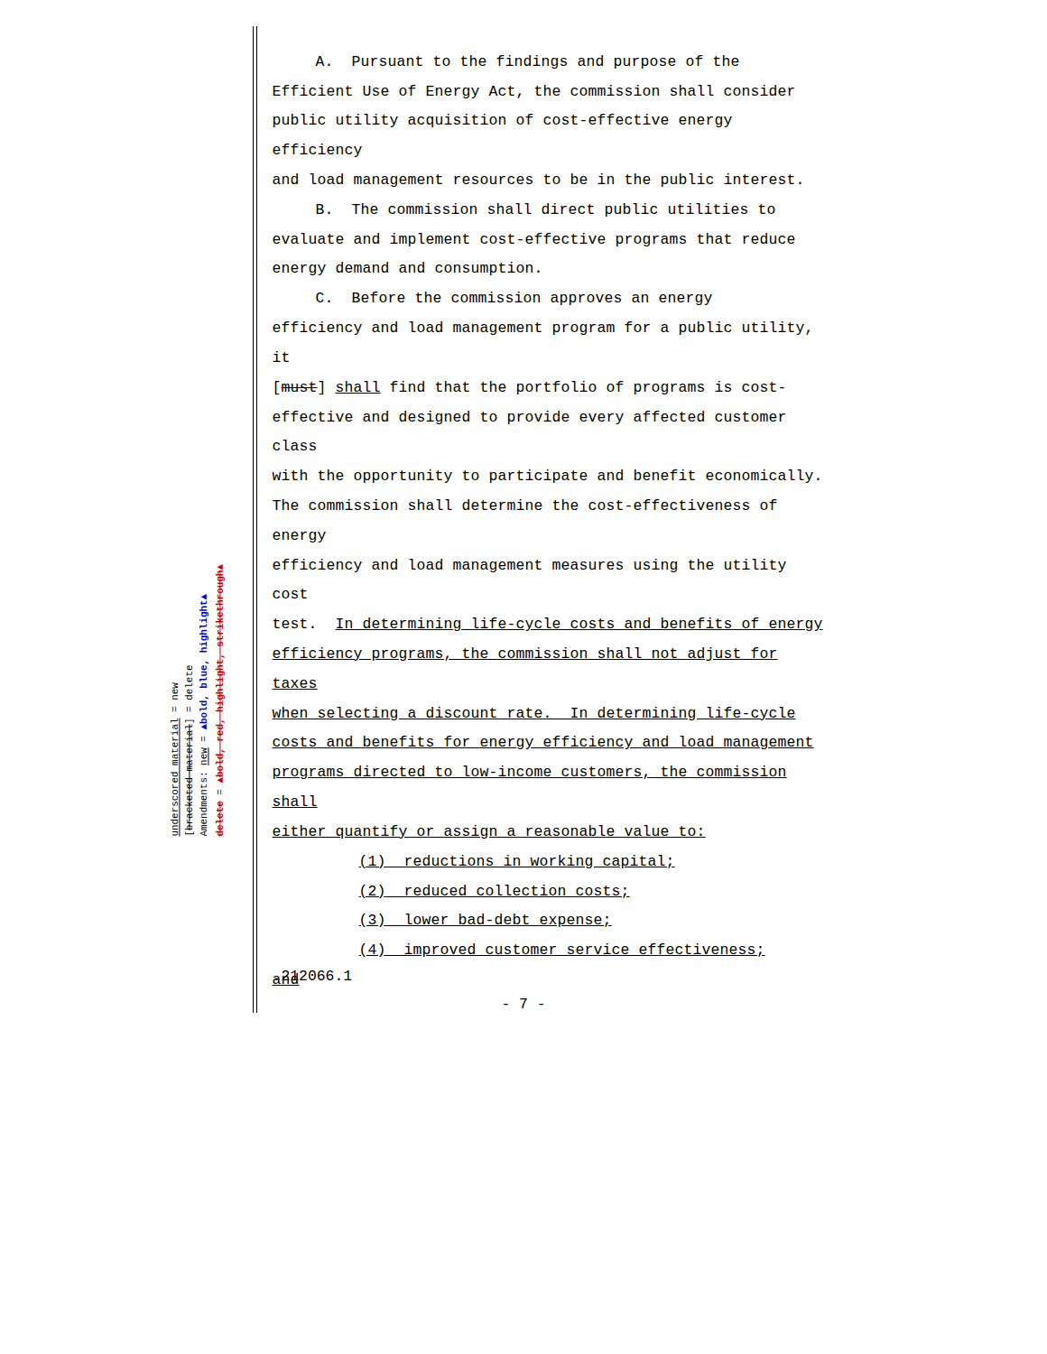underscored material = new
[bracketed material] = delete
Amendments: new = ▲bold, blue, highlight▲
delete = ▲bold, red, highlight, strikethrough▲
A. Pursuant to the findings and purpose of the
Efficient Use of Energy Act, the commission shall consider
public utility acquisition of cost-effective energy efficiency
and load management resources to be in the public interest.
B. The commission shall direct public utilities to
evaluate and implement cost-effective programs that reduce
energy demand and consumption.
C. Before the commission approves an energy
efficiency and load management program for a public utility, it
[must] shall find that the portfolio of programs is cost-
effective and designed to provide every affected customer class
with the opportunity to participate and benefit economically.
The commission shall determine the cost-effectiveness of energy
efficiency and load management measures using the utility cost
test. In determining life-cycle costs and benefits of energy
efficiency programs, the commission shall not adjust for taxes
when selecting a discount rate. In determining life-cycle
costs and benefits for energy efficiency and load management
programs directed to low-income customers, the commission shall
either quantify or assign a reasonable value to:
(1) reductions in working capital;
(2) reduced collection costs;
(3) lower bad-debt expense;
(4) improved customer service effectiveness;
and
.212066.1
- 7 -